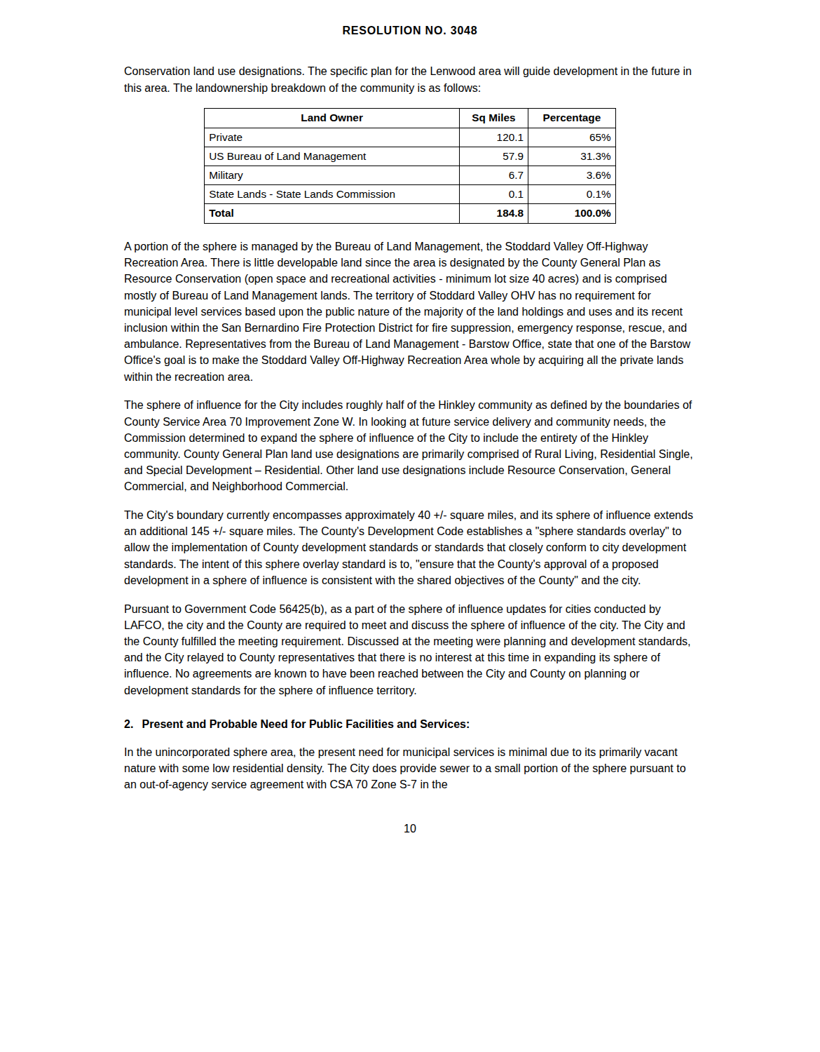RESOLUTION NO. 3048
Conservation land use designations. The specific plan for the Lenwood area will guide development in the future in this area. The landownership breakdown of the community is as follows:
| Land Owner | Sq Miles | Percentage |
| --- | --- | --- |
| Private | 120.1 | 65% |
| US Bureau of Land Management | 57.9 | 31.3% |
| Military | 6.7 | 3.6% |
| State Lands - State Lands Commission | 0.1 | 0.1% |
| Total | 184.8 | 100.0% |
A portion of the sphere is managed by the Bureau of Land Management, the Stoddard Valley Off-Highway Recreation Area. There is little developable land since the area is designated by the County General Plan as Resource Conservation (open space and recreational activities - minimum lot size 40 acres) and is comprised mostly of Bureau of Land Management lands. The territory of Stoddard Valley OHV has no requirement for municipal level services based upon the public nature of the majority of the land holdings and uses and its recent inclusion within the San Bernardino Fire Protection District for fire suppression, emergency response, rescue, and ambulance. Representatives from the Bureau of Land Management - Barstow Office, state that one of the Barstow Office's goal is to make the Stoddard Valley Off-Highway Recreation Area whole by acquiring all the private lands within the recreation area.
The sphere of influence for the City includes roughly half of the Hinkley community as defined by the boundaries of County Service Area 70 Improvement Zone W. In looking at future service delivery and community needs, the Commission determined to expand the sphere of influence of the City to include the entirety of the Hinkley community. County General Plan land use designations are primarily comprised of Rural Living, Residential Single, and Special Development – Residential. Other land use designations include Resource Conservation, General Commercial, and Neighborhood Commercial.
The City's boundary currently encompasses approximately 40 +/- square miles, and its sphere of influence extends an additional 145 +/- square miles. The County's Development Code establishes a "sphere standards overlay" to allow the implementation of County development standards or standards that closely conform to city development standards. The intent of this sphere overlay standard is to, "ensure that the County's approval of a proposed development in a sphere of influence is consistent with the shared objectives of the County" and the city.
Pursuant to Government Code 56425(b), as a part of the sphere of influence updates for cities conducted by LAFCO, the city and the County are required to meet and discuss the sphere of influence of the city. The City and the County fulfilled the meeting requirement. Discussed at the meeting were planning and development standards, and the City relayed to County representatives that there is no interest at this time in expanding its sphere of influence. No agreements are known to have been reached between the City and County on planning or development standards for the sphere of influence territory.
2. Present and Probable Need for Public Facilities and Services:
In the unincorporated sphere area, the present need for municipal services is minimal due to its primarily vacant nature with some low residential density. The City does provide sewer to a small portion of the sphere pursuant to an out-of-agency service agreement with CSA 70 Zone S-7 in the
10